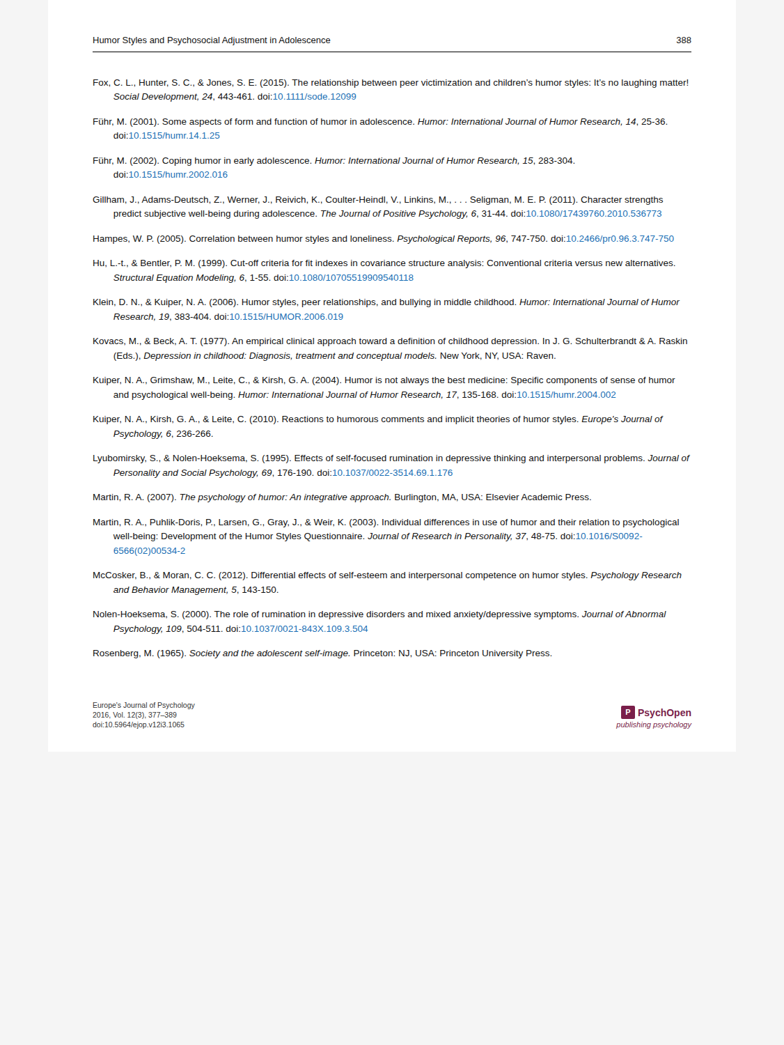Humor Styles and Psychosocial Adjustment in Adolescence 388
Fox, C. L., Hunter, S. C., & Jones, S. E. (2015). The relationship between peer victimization and children’s humor styles: It’s no laughing matter! Social Development, 24, 443-461. doi:10.1111/sode.12099
Führ, M. (2001). Some aspects of form and function of humor in adolescence. Humor: International Journal of Humor Research, 14, 25-36. doi:10.1515/humr.14.1.25
Führ, M. (2002). Coping humor in early adolescence. Humor: International Journal of Humor Research, 15, 283-304. doi:10.1515/humr.2002.016
Gillham, J., Adams-Deutsch, Z., Werner, J., Reivich, K., Coulter-Heindl, V., Linkins, M., . . . Seligman, M. E. P. (2011). Character strengths predict subjective well-being during adolescence. The Journal of Positive Psychology, 6, 31-44. doi:10.1080/17439760.2010.536773
Hampes, W. P. (2005). Correlation between humor styles and loneliness. Psychological Reports, 96, 747-750. doi:10.2466/pr0.96.3.747-750
Hu, L.-t., & Bentler, P. M. (1999). Cut-off criteria for fit indexes in covariance structure analysis: Conventional criteria versus new alternatives. Structural Equation Modeling, 6, 1-55. doi:10.1080/10705519909540118
Klein, D. N., & Kuiper, N. A. (2006). Humor styles, peer relationships, and bullying in middle childhood. Humor: International Journal of Humor Research, 19, 383-404. doi:10.1515/HUMOR.2006.019
Kovacs, M., & Beck, A. T. (1977). An empirical clinical approach toward a definition of childhood depression. In J. G. Schulterbrandt & A. Raskin (Eds.), Depression in childhood: Diagnosis, treatment and conceptual models. New York, NY, USA: Raven.
Kuiper, N. A., Grimshaw, M., Leite, C., & Kirsh, G. A. (2004). Humor is not always the best medicine: Specific components of sense of humor and psychological well-being. Humor: International Journal of Humor Research, 17, 135-168. doi:10.1515/humr.2004.002
Kuiper, N. A., Kirsh, G. A., & Leite, C. (2010). Reactions to humorous comments and implicit theories of humor styles. Europe's Journal of Psychology, 6, 236-266.
Lyubomirsky, S., & Nolen-Hoeksema, S. (1995). Effects of self-focused rumination in depressive thinking and interpersonal problems. Journal of Personality and Social Psychology, 69, 176-190. doi:10.1037/0022-3514.69.1.176
Martin, R. A. (2007). The psychology of humor: An integrative approach. Burlington, MA, USA: Elsevier Academic Press.
Martin, R. A., Puhlik-Doris, P., Larsen, G., Gray, J., & Weir, K. (2003). Individual differences in use of humor and their relation to psychological well-being: Development of the Humor Styles Questionnaire. Journal of Research in Personality, 37, 48-75. doi:10.1016/S0092-6566(02)00534-2
McCosker, B., & Moran, C. C. (2012). Differential effects of self-esteem and interpersonal competence on humor styles. Psychology Research and Behavior Management, 5, 143-150.
Nolen-Hoeksema, S. (2000). The role of rumination in depressive disorders and mixed anxiety/depressive symptoms. Journal of Abnormal Psychology, 109, 504-511. doi:10.1037/0021-843X.109.3.504
Rosenberg, M. (1965). Society and the adolescent self-image. Princeton: NJ, USA: Princeton University Press.
Europe's Journal of Psychology
2016, Vol. 12(3), 377–389
doi:10.5964/ejop.v12i3.1065
PPsychOpen publishing psychology